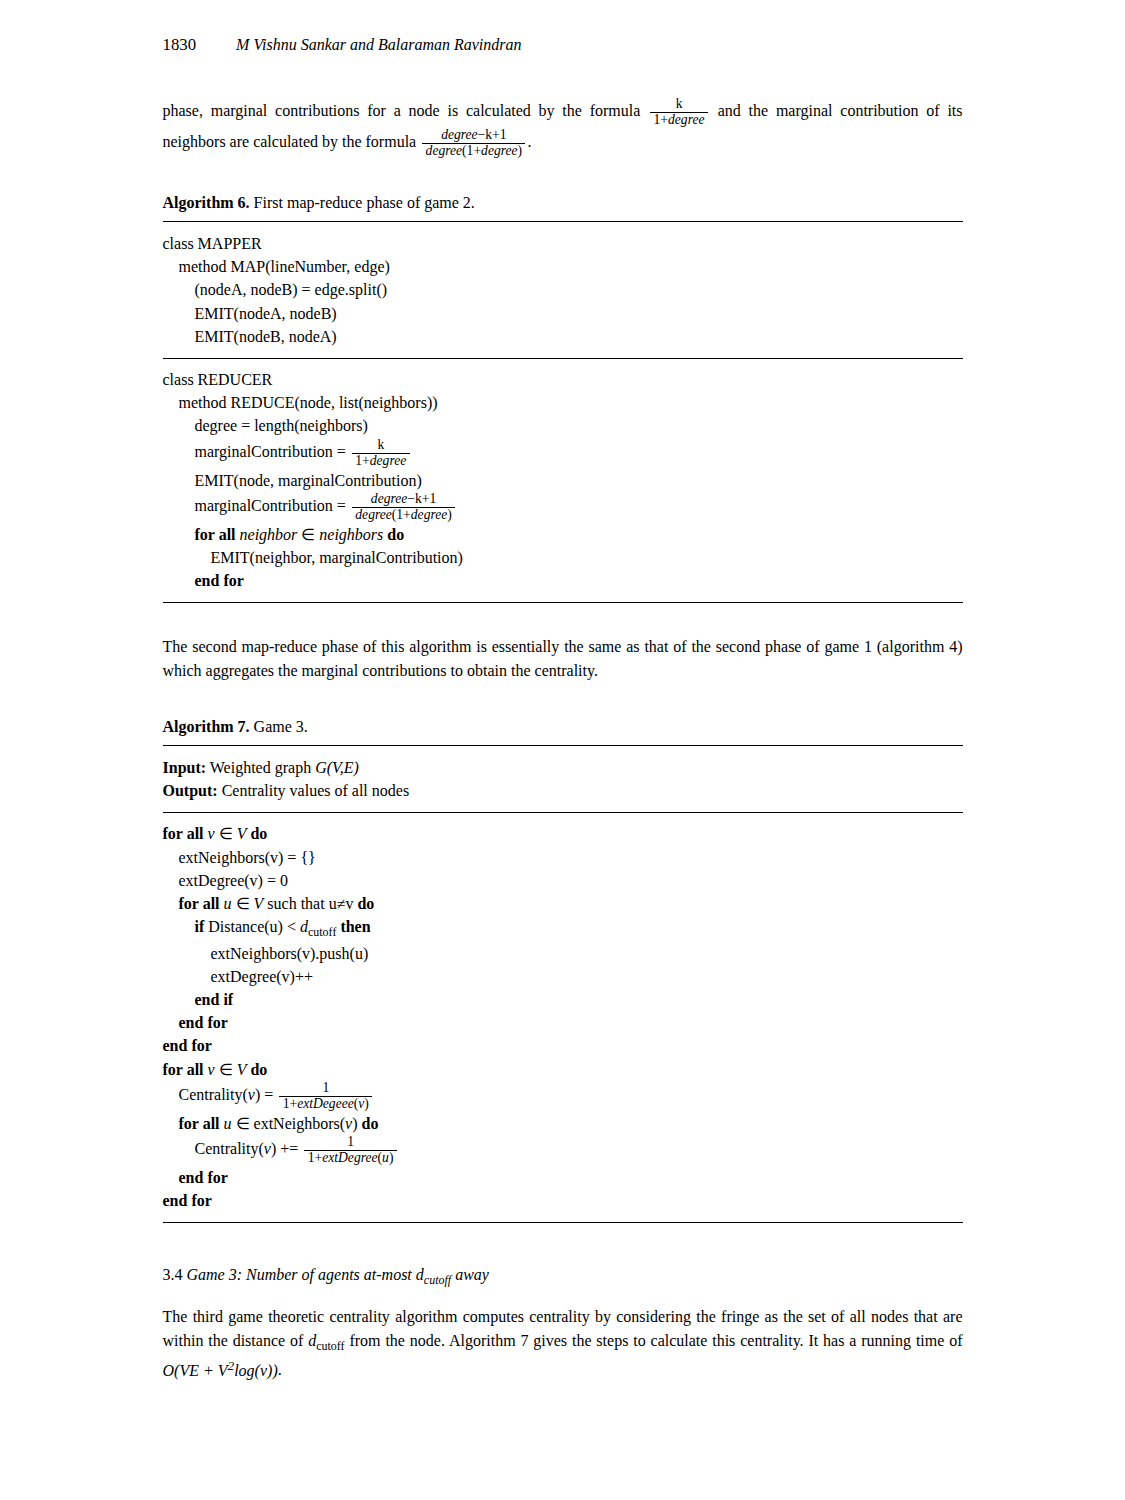1830 M Vishnu Sankar and Balaraman Ravindran
phase, marginal contributions for a node is calculated by the formula k 1+degree and the marginal contribution of its neighbors are calculated by the formula degree−k+1 degree(1+degree).
Algorithm 6. First map-reduce phase of game 2.
class MAPPER
    method MAP(lineNumber, edge)
        (nodeA, nodeB) = edge.split()
        EMIT(nodeA, nodeB)
        EMIT(nodeB, nodeA)
class REDUCER
    method REDUCE(node, list(neighbors))
        degree = length(neighbors)
        marginalContribution = k 1+degree
        EMIT(node, marginalContribution)
        marginalContribution = degree−k+1 degree(1+degree)
        for all neighbor ∈ neighbors do
            EMIT(neighbor, marginalContribution)
        end for
The second map-reduce phase of this algorithm is essentially the same as that of the second phase of game 1 (algorithm 4) which aggregates the marginal contributions to obtain the centrality.
Algorithm 7. Game 3.
Input: Weighted graph G(V,E)
Output: Centrality values of all nodes
for all v ∈ V do
    extNeighbors(v) = {}
    extDegree(v) = 0
    for all u ∈ V such that u≠v do
        if Distance(u) < dcutoff then
            extNeighbors(v).push(u)
            extDegree(v)++
        end if
    end for
end for
for all v ∈ V do
    Centrality(v) = 11+extDegeee(v)
    for all u ∈ extNeighbors(v) do
        Centrality(v) += 11+extDegree(u)
    end for
end for
3.4 Game 3: Number of agents at-most dcutoff away
The third game theoretic centrality algorithm computes centrality by considering the fringe as the set of all nodes that are within the distance of dcutoff from the node. Algorithm 7 gives the steps to calculate this centrality. It has a running time of O(VE + V2log(v)).